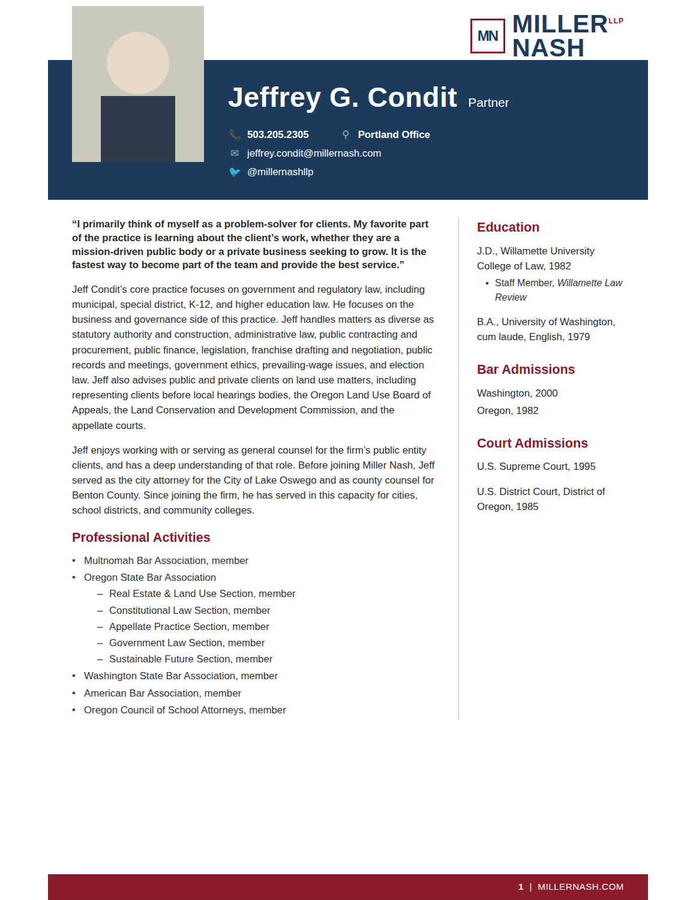MN
MILLERLLP NASH
Jeffrey G. Condit
Partner
📞 503.205.2305 ⚲ Portland Office
✉ jeffrey.condit@millernash.com
🐦 @millernashllp
“I primarily think of myself as a problem-solver for clients. My favorite part of the practice is learning about the client’s work, whether they are a mission-driven public body or a private business seeking to grow. It is the fastest way to become part of the team and provide the best service.”
Jeff Condit’s core practice focuses on government and regulatory law, including municipal, special district, K-12, and higher education law. He focuses on the business and governance side of this practice. Jeff handles matters as diverse as statutory authority and construction, administrative law, public contracting and procurement, public finance, legislation, franchise drafting and negotiation, public records and meetings, government ethics, prevailing-wage issues, and election law. Jeff also advises public and private clients on land use matters, including representing clients before local hearings bodies, the Oregon Land Use Board of Appeals, the Land Conservation and Development Commission, and the appellate courts.
Jeff enjoys working with or serving as general counsel for the firm’s public entity clients, and has a deep understanding of that role. Before joining Miller Nash, Jeff served as the city attorney for the City of Lake Oswego and as county counsel for Benton County. Since joining the firm, he has served in this capacity for cities, school districts, and community colleges.
Professional Activities
Multnomah Bar Association, member
Oregon State Bar Association
Real Estate & Land Use Section, member
Constitutional Law Section, member
Appellate Practice Section, member
Government Law Section, member
Sustainable Future Section, member
Washington State Bar Association, member
American Bar Association, member
Oregon Council of School Attorneys, member
Education
J.D., Willamette University College of Law, 1982
Staff Member, Willamette Law Review
B.A., University of Washington, cum laude, English, 1979
Bar Admissions
Washington, 2000
Oregon, 1982
Court Admissions
U.S. Supreme Court, 1995
U.S. District Court, District of Oregon, 1985
1 | MILLERNASH.COM